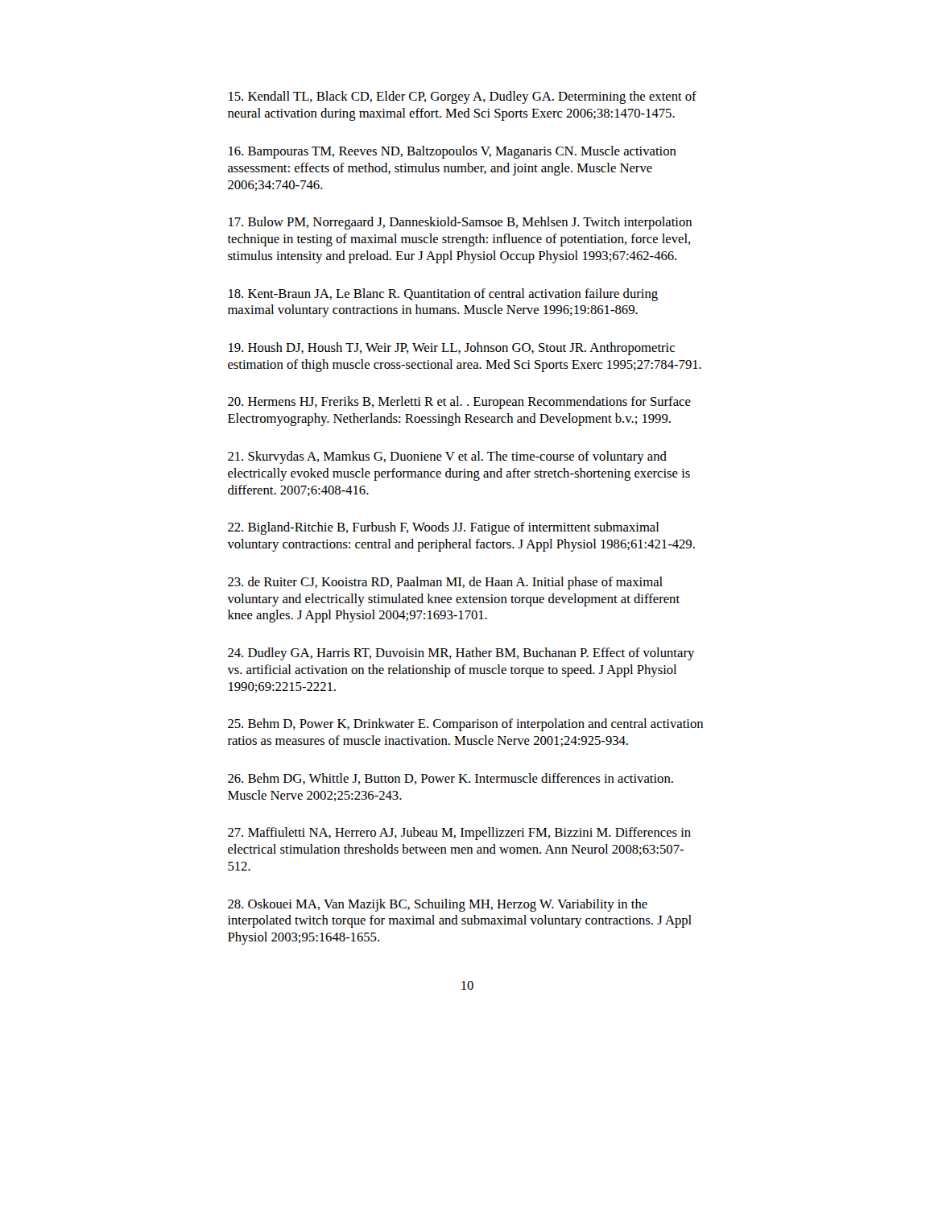15. Kendall TL, Black CD, Elder CP, Gorgey A, Dudley GA. Determining the extent of neural activation during maximal effort. Med Sci Sports Exerc 2006;38:1470-1475.
16. Bampouras TM, Reeves ND, Baltzopoulos V, Maganaris CN. Muscle activation assessment: effects of method, stimulus number, and joint angle. Muscle Nerve 2006;34:740-746.
17. Bulow PM, Norregaard J, Danneskiold-Samsoe B, Mehlsen J. Twitch interpolation technique in testing of maximal muscle strength: influence of potentiation, force level, stimulus intensity and preload. Eur J Appl Physiol Occup Physiol 1993;67:462-466.
18. Kent-Braun JA, Le Blanc R. Quantitation of central activation failure during maximal voluntary contractions in humans. Muscle Nerve 1996;19:861-869.
19. Housh DJ, Housh TJ, Weir JP, Weir LL, Johnson GO, Stout JR. Anthropometric estimation of thigh muscle cross-sectional area. Med Sci Sports Exerc 1995;27:784-791.
20. Hermens HJ, Freriks B, Merletti R et al. . European Recommendations for Surface Electromyography. Netherlands: Roessingh Research and Development b.v.; 1999.
21. Skurvydas A, Mamkus G, Duoniene V et al. The time-course of voluntary and electrically evoked muscle performance during and after stretch-shortening exercise is different. 2007;6:408-416.
22. Bigland-Ritchie B, Furbush F, Woods JJ. Fatigue of intermittent submaximal voluntary contractions: central and peripheral factors. J Appl Physiol 1986;61:421-429.
23. de Ruiter CJ, Kooistra RD, Paalman MI, de Haan A. Initial phase of maximal voluntary and electrically stimulated knee extension torque development at different knee angles. J Appl Physiol 2004;97:1693-1701.
24. Dudley GA, Harris RT, Duvoisin MR, Hather BM, Buchanan P. Effect of voluntary vs. artificial activation on the relationship of muscle torque to speed. J Appl Physiol 1990;69:2215-2221.
25. Behm D, Power K, Drinkwater E. Comparison of interpolation and central activation ratios as measures of muscle inactivation. Muscle Nerve 2001;24:925-934.
26. Behm DG, Whittle J, Button D, Power K. Intermuscle differences in activation. Muscle Nerve 2002;25:236-243.
27. Maffiuletti NA, Herrero AJ, Jubeau M, Impellizzeri FM, Bizzini M. Differences in electrical stimulation thresholds between men and women. Ann Neurol 2008;63:507-512.
28. Oskouei MA, Van Mazijk BC, Schuiling MH, Herzog W. Variability in the interpolated twitch torque for maximal and submaximal voluntary contractions. J Appl Physiol 2003;95:1648-1655.
10